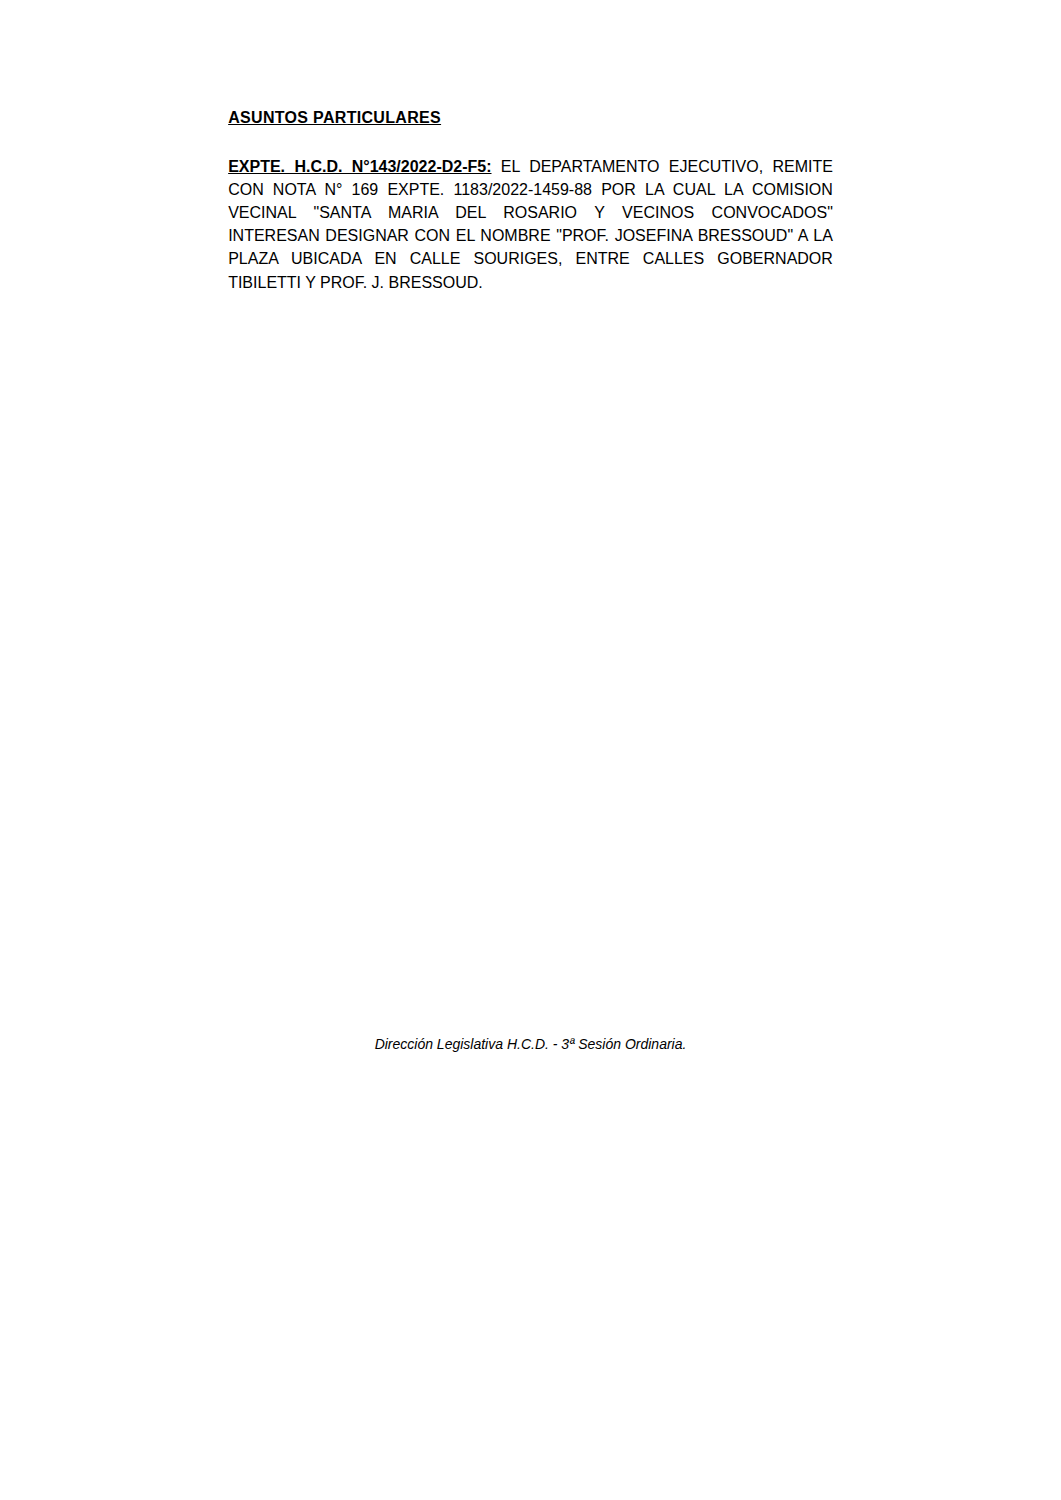ASUNTOS PARTICULARES
EXPTE. H.C.D. N°143/2022-D2-F5: EL DEPARTAMENTO EJECUTIVO, REMITE CON NOTA N° 169 EXPTE. 1183/2022-1459-88 POR LA CUAL LA COMISION VECINAL "SANTA MARIA DEL ROSARIO Y VECINOS CONVOCADOS" INTERESAN DESIGNAR CON EL NOMBRE "PROF. JOSEFINA BRESSOUD" A LA PLAZA UBICADA EN CALLE SOURIGES, ENTRE CALLES GOBERNADOR TIBILETTI Y PROF. J. BRESSOUD.
Dirección Legislativa H.C.D. - 3ª Sesión Ordinaria.